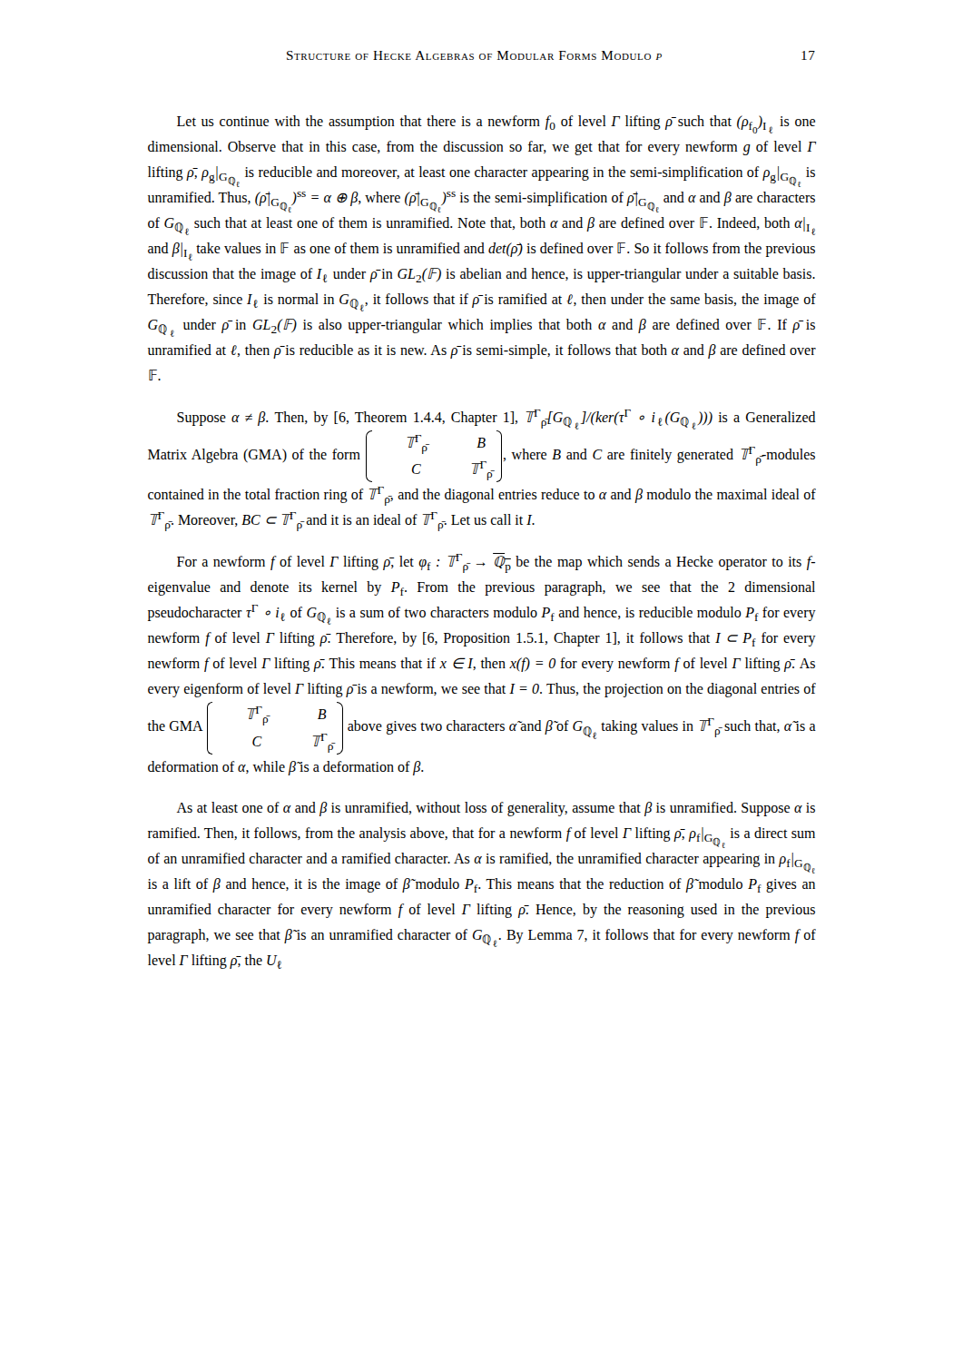Structure of Hecke Algebras of Modular Forms Modulo p 17
Let us continue with the assumption that there is a newform f0 of level Γ lifting ρ̄ such that (ρf0)Iℓ is one dimensional. Observe that in this case, from the discussion so far, we get that for every newform g of level Γ lifting ρ̄, ρg|Gℚℓ is reducible and moreover, at least one character appearing in the semi-simplification of ρg|Gℚℓ is unramified. Thus, (ρ̄|Gℚℓ)ss = α ⊕ β, where (ρ̄|Gℚℓ)ss is the semi-simplification of ρ̄|Gℚℓ and α and β are characters of Gℚℓ such that at least one of them is unramified. Note that, both α and β are defined over 𝔽. Indeed, both α|Iℓ and β|Iℓ take values in 𝔽 as one of them is unramified and det(ρ̄) is defined over 𝔽. So it follows from the previous discussion that the image of Iℓ under ρ̄ in GL2(𝔽) is abelian and hence, is upper-triangular under a suitable basis. Therefore, since Iℓ is normal in Gℚℓ, it follows that if ρ̄ is ramified at ℓ, then under the same basis, the image of Gℚℓ under ρ̄ in GL2(𝔽) is also upper-triangular which implies that both α and β are defined over 𝔽. If ρ̄ is unramified at ℓ, then ρ̄ is reducible as it is new. As ρ̄ is semi-simple, it follows that both α and β are defined over 𝔽.
Suppose α ≠ β. Then, by [6, Theorem 1.4.4, Chapter 1], 𝕋Γρ̄[Gℚℓ]/(ker(τΓ ∘ iℓ(Gℚℓ))) is a Generalized Matrix Algebra (GMA) of the form 𝕋Γρ̄BC𝕋Γρ̄, where B and C are finitely generated 𝕋Γρ̄-modules contained in the total fraction ring of 𝕋Γρ̄, and the diagonal entries reduce to α and β modulo the maximal ideal of 𝕋Γρ̄. Moreover, BC ⊂ 𝕋Γρ̄ and it is an ideal of 𝕋Γρ̄. Let us call it I.
For a newform f of level Γ lifting ρ̄, let φf : 𝕋Γρ̄ → ℚp be the map which sends a Hecke operator to its f-eigenvalue and denote its kernel by Pf. From the previous paragraph, we see that the 2 dimensional pseudocharacter τΓ ∘ iℓ of Gℚℓ is a sum of two characters modulo Pf and hence, is reducible modulo Pf for every newform f of level Γ lifting ρ̄. Therefore, by [6, Proposition 1.5.1, Chapter 1], it follows that I ⊂ Pf for every newform f of level Γ lifting ρ̄. This means that if x ∈ I, then x(f) = 0 for every newform f of level Γ lifting ρ̄. As every eigenform of level Γ lifting ρ̄ is a newform, we see that I = 0. Thus, the projection on the diagonal entries of the GMA 𝕋Γρ̄BC𝕋Γρ̄ above gives two characters α̃ and β̃ of Gℚℓ taking values in 𝕋Γρ̄ such that, α̃ is a deformation of α, while β̃ is a deformation of β.
As at least one of α and β is unramified, without loss of generality, assume that β is unramified. Suppose α is ramified. Then, it follows, from the analysis above, that for a newform f of level Γ lifting ρ̄, ρf|Gℚℓ is a direct sum of an unramified character and a ramified character. As α is ramified, the unramified character appearing in ρf|Gℚℓ is a lift of β and hence, it is the image of β̃ modulo Pf. This means that the reduction of β̃ modulo Pf gives an unramified character for every newform f of level Γ lifting ρ̄. Hence, by the reasoning used in the previous paragraph, we see that β̃ is an unramified character of Gℚℓ. By Lemma 7, it follows that for every newform f of level Γ lifting ρ̄, the Uℓ